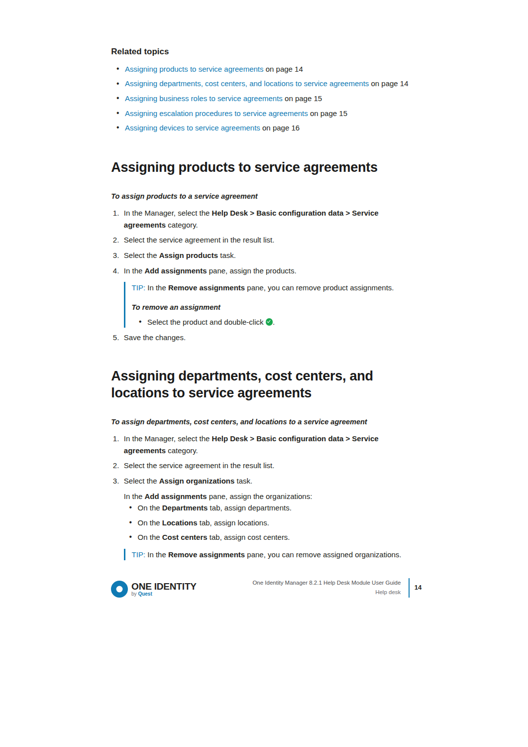Related topics
Assigning products to service agreements on page 14
Assigning departments, cost centers, and locations to service agreements on page 14
Assigning business roles to service agreements on page 15
Assigning escalation procedures to service agreements on page 15
Assigning devices to service agreements on page 16
Assigning products to service agreements
To assign products to a service agreement
In the Manager, select the Help Desk > Basic configuration data > Service agreements category.
Select the service agreement in the result list.
Select the Assign products task.
In the Add assignments pane, assign the products.
TIP: In the Remove assignments pane, you can remove product assignments.
To remove an assignment
Select the product and double-click .
Save the changes.
Assigning departments, cost centers, and locations to service agreements
To assign departments, cost centers, and locations to a service agreement
In the Manager, select the Help Desk > Basic configuration data > Service agreements category.
Select the service agreement in the result list.
Select the Assign organizations task.
In the Add assignments pane, assign the organizations:
On the Departments tab, assign departments.
On the Locations tab, assign locations.
On the Cost centers tab, assign cost centers.
TIP: In the Remove assignments pane, you can remove assigned organizations.
ONE IDENTITY
by Quest
One Identity Manager 8.2.1 Help Desk Module User Guide
Help desk
14